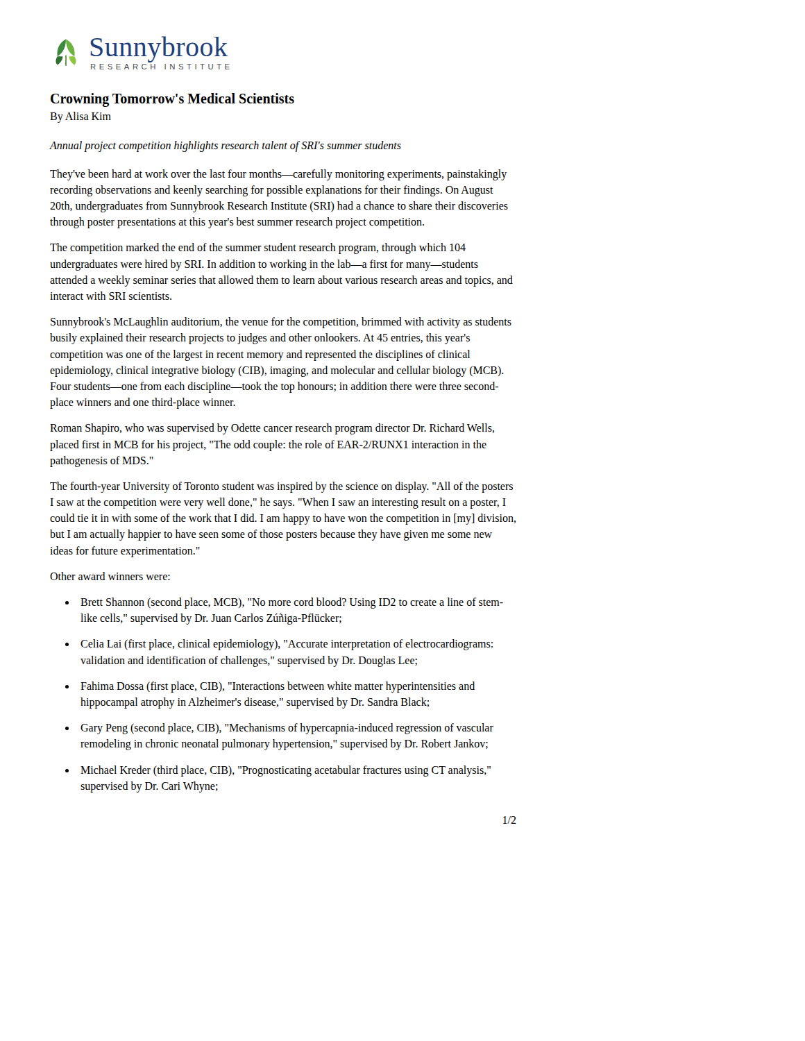Sunnybrook
RESEARCH INSTITUTE
Crowning Tomorrow's Medical Scientists
By Alisa Kim
Annual project competition highlights research talent of SRI's summer students
They've been hard at work over the last four months—carefully monitoring experiments, painstakingly recording observations and keenly searching for possible explanations for their findings. On August 20th, undergraduates from Sunnybrook Research Institute (SRI) had a chance to share their discoveries through poster presentations at this year's best summer research project competition.
The competition marked the end of the summer student research program, through which 104 undergraduates were hired by SRI. In addition to working in the lab—a first for many—students attended a weekly seminar series that allowed them to learn about various research areas and topics, and interact with SRI scientists.
Sunnybrook's McLaughlin auditorium, the venue for the competition, brimmed with activity as students busily explained their research projects to judges and other onlookers. At 45 entries, this year's competition was one of the largest in recent memory and represented the disciplines of clinical epidemiology, clinical integrative biology (CIB), imaging, and molecular and cellular biology (MCB). Four students—one from each discipline—took the top honours; in addition there were three second-place winners and one third-place winner.
Roman Shapiro, who was supervised by Odette cancer research program director Dr. Richard Wells, placed first in MCB for his project, "The odd couple: the role of EAR-2/RUNX1 interaction in the pathogenesis of MDS."
The fourth-year University of Toronto student was inspired by the science on display. "All of the posters I saw at the competition were very well done," he says. "When I saw an interesting result on a poster, I could tie it in with some of the work that I did. I am happy to have won the competition in [my] division, but I am actually happier to have seen some of those posters because they have given me some new ideas for future experimentation."
Other award winners were:
Brett Shannon (second place, MCB), "No more cord blood? Using ID2 to create a line of stem-like cells," supervised by Dr. Juan Carlos Zúñiga-Pflücker;
Celia Lai (first place, clinical epidemiology), "Accurate interpretation of electrocardiograms: validation and identification of challenges," supervised by Dr. Douglas Lee;
Fahima Dossa (first place, CIB), "Interactions between white matter hyperintensities and hippocampal atrophy in Alzheimer's disease," supervised by Dr. Sandra Black;
Gary Peng (second place, CIB), "Mechanisms of hypercapnia-induced regression of vascular remodeling in chronic neonatal pulmonary hypertension," supervised by Dr. Robert Jankov;
Michael Kreder (third place, CIB), "Prognosticating acetabular fractures using CT analysis," supervised by Dr. Cari Whyne;
1/2